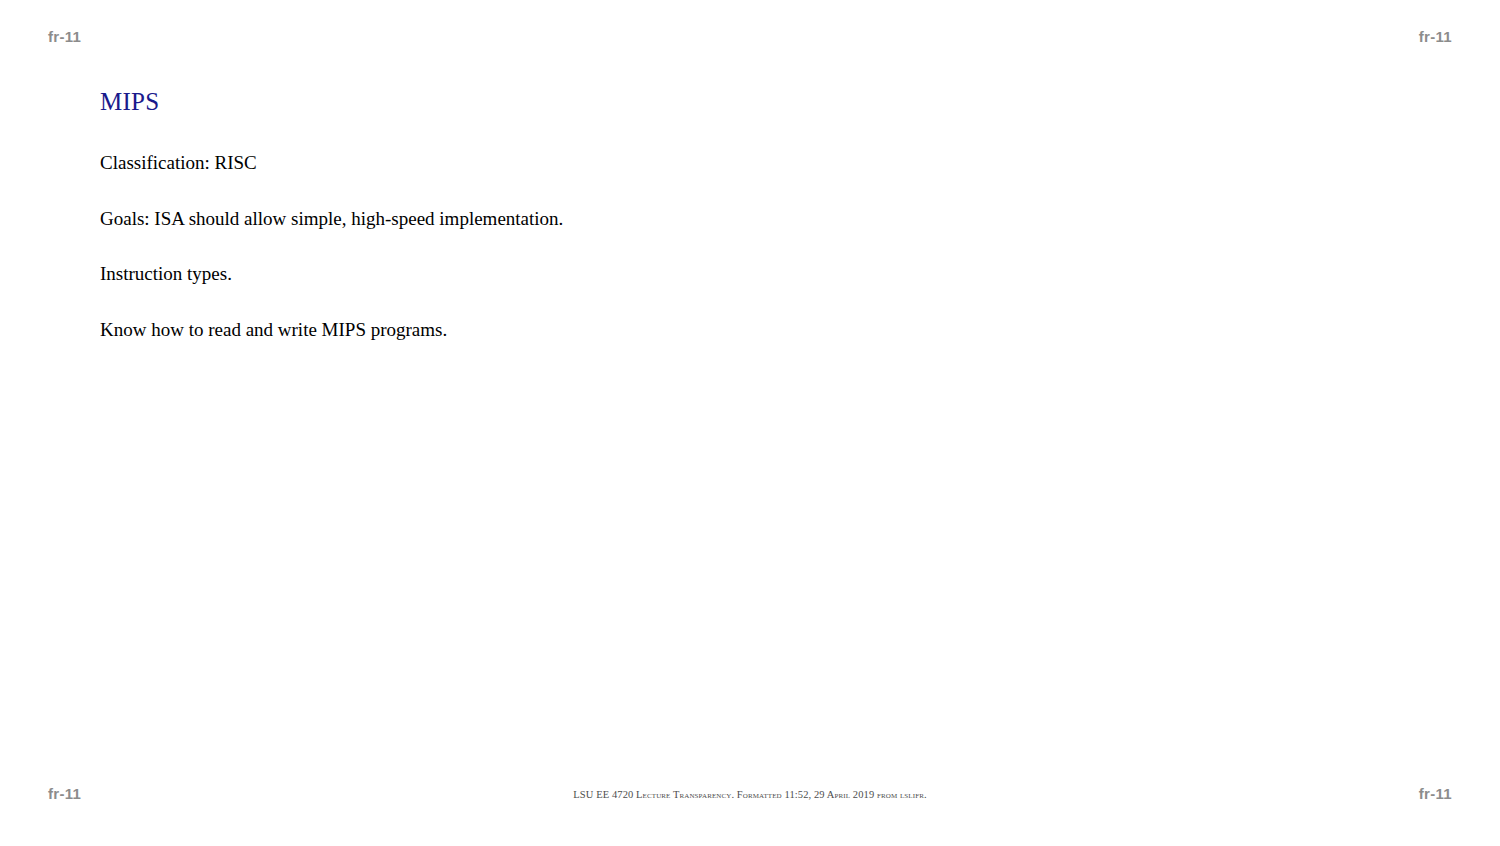fr-11
fr-11
MIPS
Classification: RISC
Goals: ISA should allow simple, high-speed implementation.
Instruction types.
Know how to read and write MIPS programs.
LSU EE 4720 Lecture Transparency. Formatted 11:52, 29 April 2019 from lslifr.
fr-11
fr-11